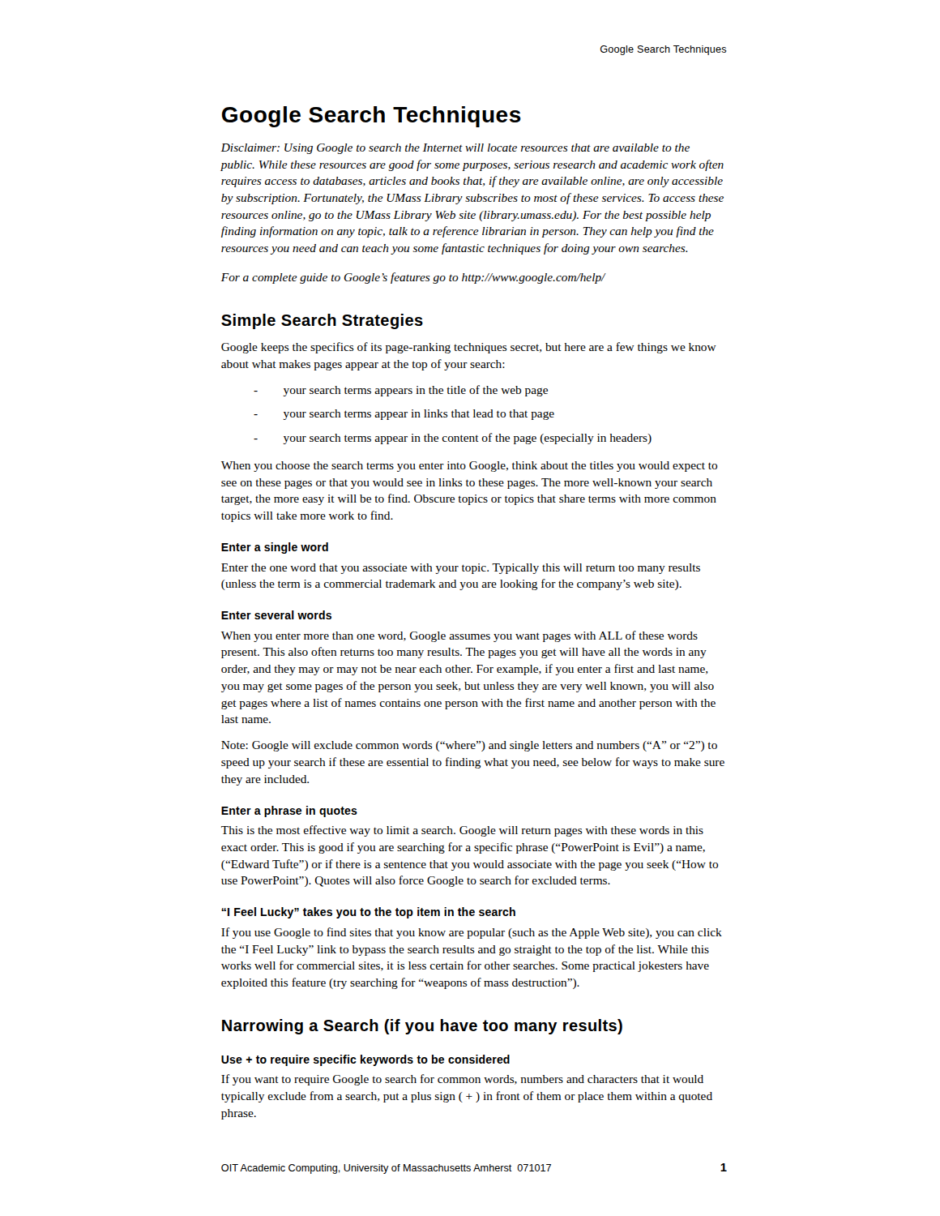Google Search Techniques
Google Search Techniques
Disclaimer: Using Google to search the Internet will locate resources that are available to the public. While these resources are good for some purposes, serious research and academic work often requires access to databases, articles and books that, if they are available online, are only accessible by subscription. Fortunately, the UMass Library subscribes to most of these services. To access these resources online, go to the UMass Library Web site (library.umass.edu). For the best possible help finding information on any topic, talk to a reference librarian in person. They can help you find the resources you need and can teach you some fantastic techniques for doing your own searches.
For a complete guide to Google’s features go to http://www.google.com/help/
Simple Search Strategies
Google keeps the specifics of its page-ranking techniques secret, but here are a few things we know about what makes pages appear at the top of your search:
your search terms appears in the title of the web page
your search terms appear in links that lead to that page
your search terms appear in the content of the page (especially in headers)
When you choose the search terms you enter into Google, think about the titles you would expect to see on these pages or that you would see in links to these pages. The more well-known your search target, the more easy it will be to find. Obscure topics or topics that share terms with more common topics will take more work to find.
Enter a single word
Enter the one word that you associate with your topic. Typically this will return too many results (unless the term is a commercial trademark and you are looking for the company’s web site).
Enter several words
When you enter more than one word, Google assumes you want pages with ALL of these words present. This also often returns too many results. The pages you get will have all the words in any order, and they may or may not be near each other. For example, if you enter a first and last name, you may get some pages of the person you seek, but unless they are very well known, you will also get pages where a list of names contains one person with the first name and another person with the last name.
Note: Google will exclude common words (“where”) and single letters and numbers (“A” or “2”) to speed up your search if these are essential to finding what you need, see below for ways to make sure they are included.
Enter a phrase in quotes
This is the most effective way to limit a search. Google will return pages with these words in this exact order. This is good if you are searching for a specific phrase (“PowerPoint is Evil”) a name, (“Edward Tufte”) or if there is a sentence that you would associate with the page you seek (“How to use PowerPoint”). Quotes will also force Google to search for excluded terms.
“I Feel Lucky” takes you to the top item in the search
If you use Google to find sites that you know are popular (such as the Apple Web site), you can click the “I Feel Lucky” link to bypass the search results and go straight to the top of the list. While this works well for commercial sites, it is less certain for other searches. Some practical jokesters have exploited this feature (try searching for “weapons of mass destruction”).
Narrowing a Search (if you have too many results)
Use + to require specific keywords to be considered
If you want to require Google to search for common words, numbers and characters that it would typically exclude from a search, put a plus sign ( + ) in front of them or place them within a quoted phrase.
OIT Academic Computing, University of Massachusetts Amherst 071017 1